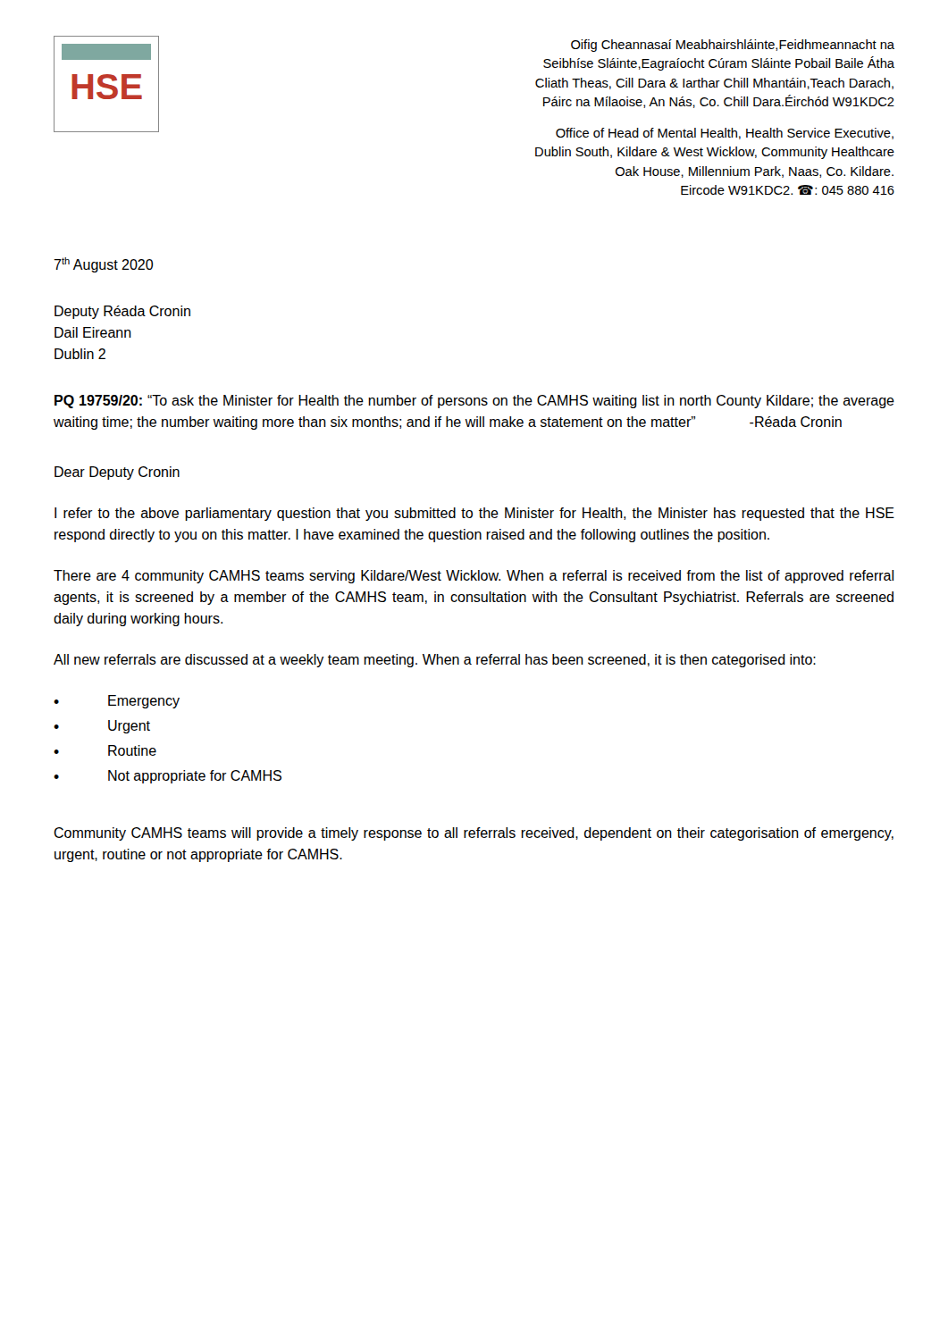HSE
Oifig Cheannasaí Meabhairshláinte,Feidhmeannacht na
Seibhíse Sláinte,Eagraíocht Cúram Sláinte Pobail Baile Átha
Cliath Theas, Cill Dara & Iarthar Chill Mhantáin,Teach Darach,
Páirc na Mílaoise, An Nás, Co. Chill Dara.Éirchód W91KDC2
Office of Head of Mental Health, Health Service Executive,
Dublin South, Kildare & West Wicklow, Community Healthcare
Oak House, Millennium Park, Naas, Co. Kildare.
Eircode W91KDC2. ☎: 045 880 416
7th August 2020
Deputy Réada Cronin
Dail Eireann
Dublin 2
PQ 19759/20: “To ask the Minister for Health the number of persons on the CAMHS waiting list in north County Kildare; the average waiting time; the number waiting more than six months; and if he will make a statement on the matter”-Réada Cronin
Dear Deputy Cronin
I refer to the above parliamentary question that you submitted to the Minister for Health, the Minister has requested that the HSE respond directly to you on this matter. I have examined the question raised and the following outlines the position.
There are 4 community CAMHS teams serving Kildare/West Wicklow. When a referral is received from the list of approved referral agents, it is screened by a member of the CAMHS team, in consultation with the Consultant Psychiatrist. Referrals are screened daily during working hours.
All new referrals are discussed at a weekly team meeting. When a referral has been screened, it is then categorised into:
Emergency
Urgent
Routine
Not appropriate for CAMHS
Community CAMHS teams will provide a timely response to all referrals received, dependent on their categorisation of emergency, urgent, routine or not appropriate for CAMHS.